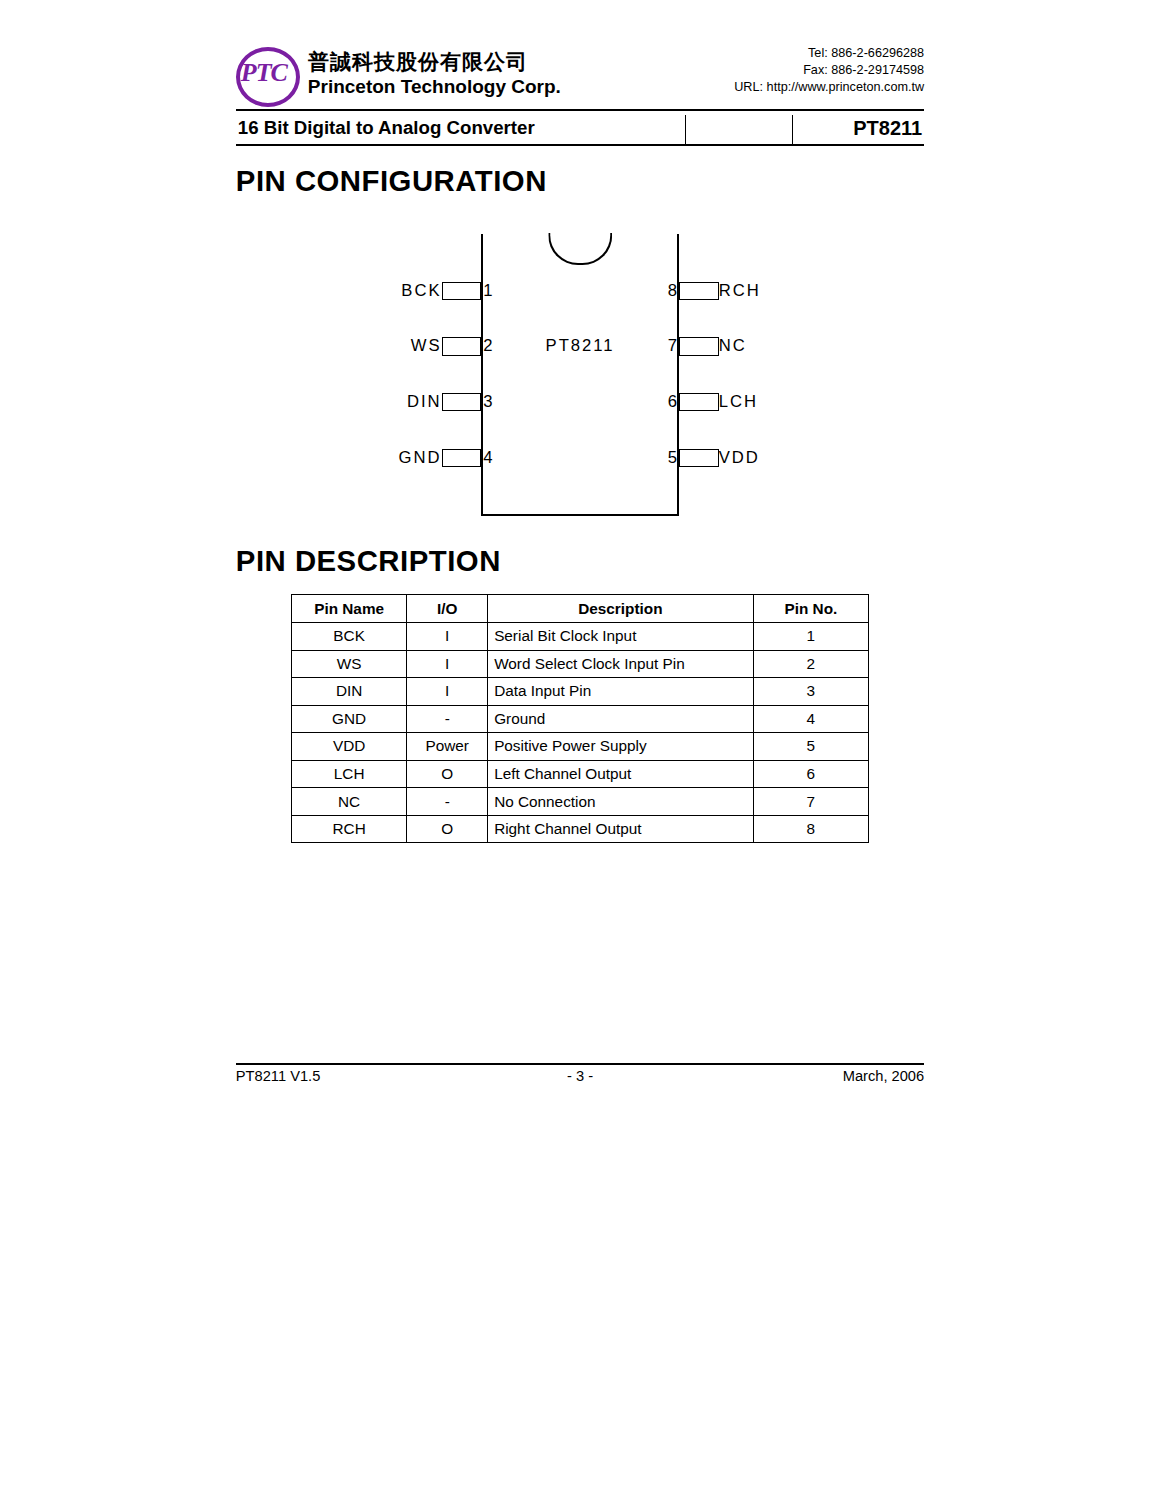PTC
普誠科技股份有限公司
Princeton Technology Corp.
Tel: 886-2-66296288
Fax: 886-2-29174598
URL: http://www.princeton.com.tw
16 Bit Digital to Analog Converter
PT8211
PIN CONFIGURATION
| BCK | | 1 | | 8 | | RCH |
| WS | | 2 | PT8211 | 7 | | NC |
| DIN | | 3 | | 6 | | LCH |
| GND | | 4 | | 5 | | VDD |
PIN DESCRIPTION
| Pin Name | I/O | Description | Pin No. |
| --- | --- | --- | --- |
| BCK | I | Serial Bit Clock Input | 1 |
| WS | I | Word Select Clock Input Pin | 2 |
| DIN | I | Data Input Pin | 3 |
| GND | - | Ground | 4 |
| VDD | Power | Positive Power Supply | 5 |
| LCH | O | Left Channel Output | 6 |
| NC | - | No Connection | 7 |
| RCH | O | Right Channel Output | 8 |
PT8211 V1.5
- 3 -
March, 2006